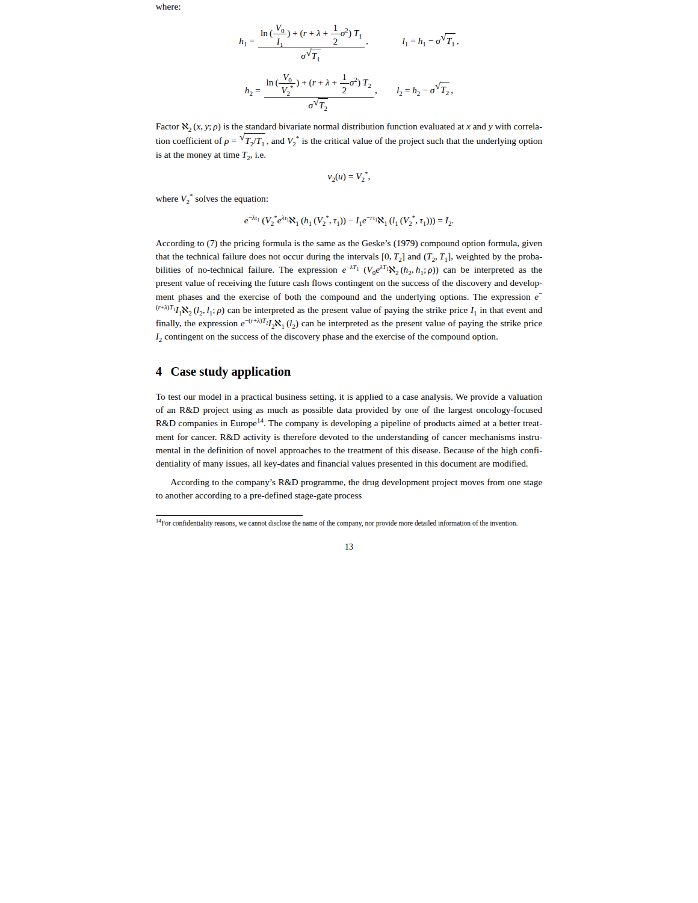where:
h1 = ln (V0 I1) + (r + λ + 12 σ2) T1 σT1 , l1 = h1 − σT1,
h2 = ln (V0 V2*) + (r + λ + 12 σ2) T2 σT2 , l2 = h2 − σT2,
Factor ℵ2 (x, y; ρ) is the standard bivariate normal distribution function evaluated at x and y with correlation coefficient of ρ = T2/T1, and V2* is the critical value of the project such that the underlying option is at the money at time T2, i.e.
v2(u) = V2*,
where V2* solves the equation:
e−λτ1 (V2*eλτ1ℵ1 (h1 (V2*, τ1)) − I1e−rτ1ℵ1 (l1 (V2*, τ1))) = I2.
According to (7) the pricing formula is the same as the Geske’s (1979) compound option formula, given that the technical failure does not occur during the intervals [0, T2] and (T2, T1], weighted by the probabilities of no-technical failure. The expression e−λT1 (V0eλT1ℵ2 (h2, h1; ρ)) can be interpreted as the present value of receiving the future cash flows contingent on the success of the discovery and development phases and the exercise of both the compound and the underlying options. The expression e−(r+λ)T1I1ℵ2 (l2, l1; ρ) can be interpreted as the present value of paying the strike price I1 in that event and finally, the expression e−(r+λ)T2I2ℵ1 (l2) can be interpreted as the present value of paying the strike price I2 contingent on the success of the discovery phase and the exercise of the compound option.
4 Case study application
To test our model in a practical business setting, it is applied to a case analysis. We provide a valuation of an R&D project using as much as possible data provided by one of the largest oncology-focused R&D companies in Europe14. The company is developing a pipeline of products aimed at a better treatment for cancer. R&D activity is therefore devoted to the understanding of cancer mechanisms instrumental in the definition of novel approaches to the treatment of this disease. Because of the high confidentiality of many issues, all key-dates and financial values presented in this document are modified.
According to the company’s R&D programme, the drug development project moves from one stage to another according to a pre-defined stage-gate process
14For confidentiality reasons, we cannot disclose the name of the company, nor provide more detailed information of the invention.
13